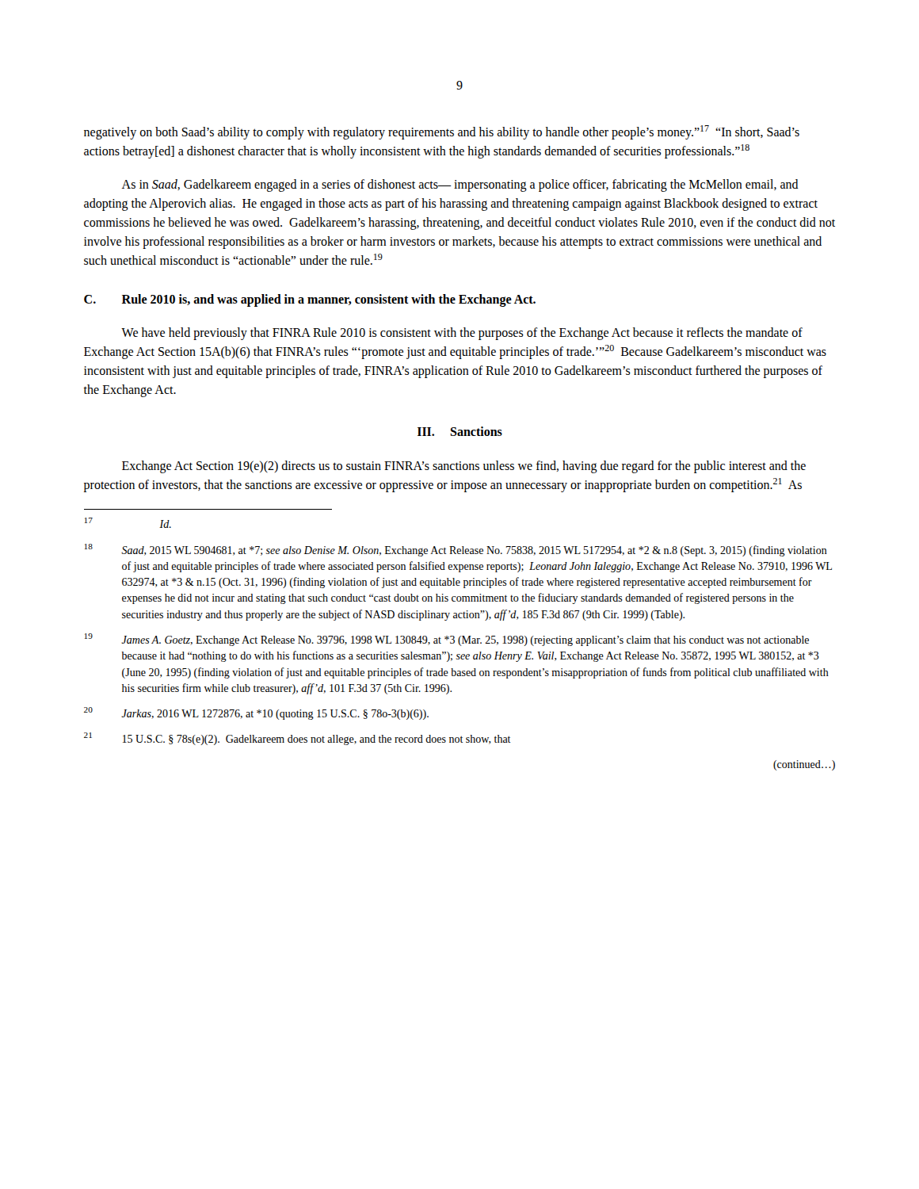9
negatively on both Saad’s ability to comply with regulatory requirements and his ability to handle other people’s money.”17 “In short, Saad’s actions betray[ed] a dishonest character that is wholly inconsistent with the high standards demanded of securities professionals.”18
As in Saad, Gadelkareem engaged in a series of dishonest acts— impersonating a police officer, fabricating the McMellon email, and adopting the Alperovich alias. He engaged in those acts as part of his harassing and threatening campaign against Blackbook designed to extract commissions he believed he was owed. Gadelkareem’s harassing, threatening, and deceitful conduct violates Rule 2010, even if the conduct did not involve his professional responsibilities as a broker or harm investors or markets, because his attempts to extract commissions were unethical and such unethical misconduct is “actionable” under the rule.19
C. Rule 2010 is, and was applied in a manner, consistent with the Exchange Act.
We have held previously that FINRA Rule 2010 is consistent with the purposes of the Exchange Act because it reflects the mandate of Exchange Act Section 15A(b)(6) that FINRA’s rules “‘promote just and equitable principles of trade.’”20 Because Gadelkareem’s misconduct was inconsistent with just and equitable principles of trade, FINRA’s application of Rule 2010 to Gadelkareem’s misconduct furthered the purposes of the Exchange Act.
III. Sanctions
Exchange Act Section 19(e)(2) directs us to sustain FINRA’s sanctions unless we find, having due regard for the public interest and the protection of investors, that the sanctions are excessive or oppressive or impose an unnecessary or inappropriate burden on competition.21 As
17 Id.
18 Saad, 2015 WL 5904681, at *7; see also Denise M. Olson, Exchange Act Release No. 75838, 2015 WL 5172954, at *2 & n.8 (Sept. 3, 2015) (finding violation of just and equitable principles of trade where associated person falsified expense reports); Leonard John Ialeggio, Exchange Act Release No. 37910, 1996 WL 632974, at *3 & n.15 (Oct. 31, 1996) (finding violation of just and equitable principles of trade where registered representative accepted reimbursement for expenses he did not incur and stating that such conduct “cast doubt on his commitment to the fiduciary standards demanded of registered persons in the securities industry and thus properly are the subject of NASD disciplinary action”), aff’d, 185 F.3d 867 (9th Cir. 1999) (Table).
19 James A. Goetz, Exchange Act Release No. 39796, 1998 WL 130849, at *3 (Mar. 25, 1998) (rejecting applicant’s claim that his conduct was not actionable because it had “nothing to do with his functions as a securities salesman”); see also Henry E. Vail, Exchange Act Release No. 35872, 1995 WL 380152, at *3 (June 20, 1995) (finding violation of just and equitable principles of trade based on respondent’s misappropriation of funds from political club unaffiliated with his securities firm while club treasurer), aff’d, 101 F.3d 37 (5th Cir. 1996).
20 Jarkas, 2016 WL 1272876, at *10 (quoting 15 U.S.C. § 78o-3(b)(6)).
21 15 U.S.C. § 78s(e)(2). Gadelkareem does not allege, and the record does not show, that
(continued…)